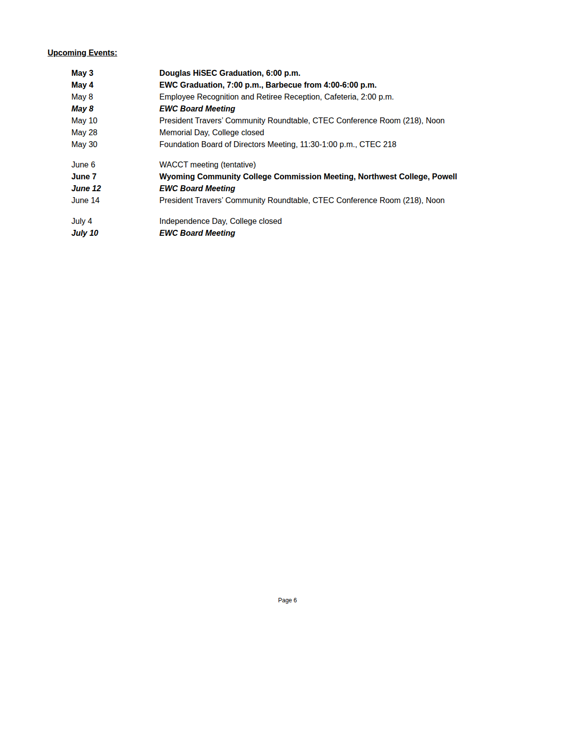Upcoming Events:
| May 3 | Douglas HiSEC Graduation, 6:00 p.m. |
| May 4 | EWC Graduation, 7:00 p.m., Barbecue from 4:00-6:00 p.m. |
| May 8 | Employee Recognition and Retiree Reception, Cafeteria, 2:00 p.m. |
| May 8 | EWC Board Meeting |
| May 10 | President Travers’ Community Roundtable, CTEC Conference Room (218), Noon |
| May 28 | Memorial Day, College closed |
| May 30 | Foundation Board of Directors Meeting, 11:30-1:00 p.m., CTEC 218 |
| June 6 | WACCT meeting (tentative) |
| June 7 | Wyoming Community College Commission Meeting, Northwest College, Powell |
| June 12 | EWC Board Meeting |
| June 14 | President Travers’ Community Roundtable, CTEC Conference Room (218), Noon |
| July 4 | Independence Day, College closed |
| July 10 | EWC Board Meeting |
Page 6